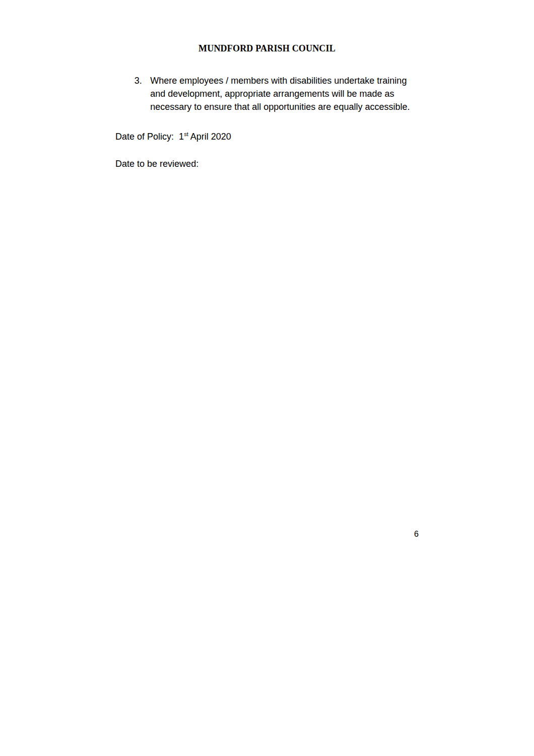MUNDFORD PARISH COUNCIL
Where employees / members with disabilities undertake training and development, appropriate arrangements will be made as necessary to ensure that all opportunities are equally accessible.
Date of Policy: 1st April 2020
Date to be reviewed:
6